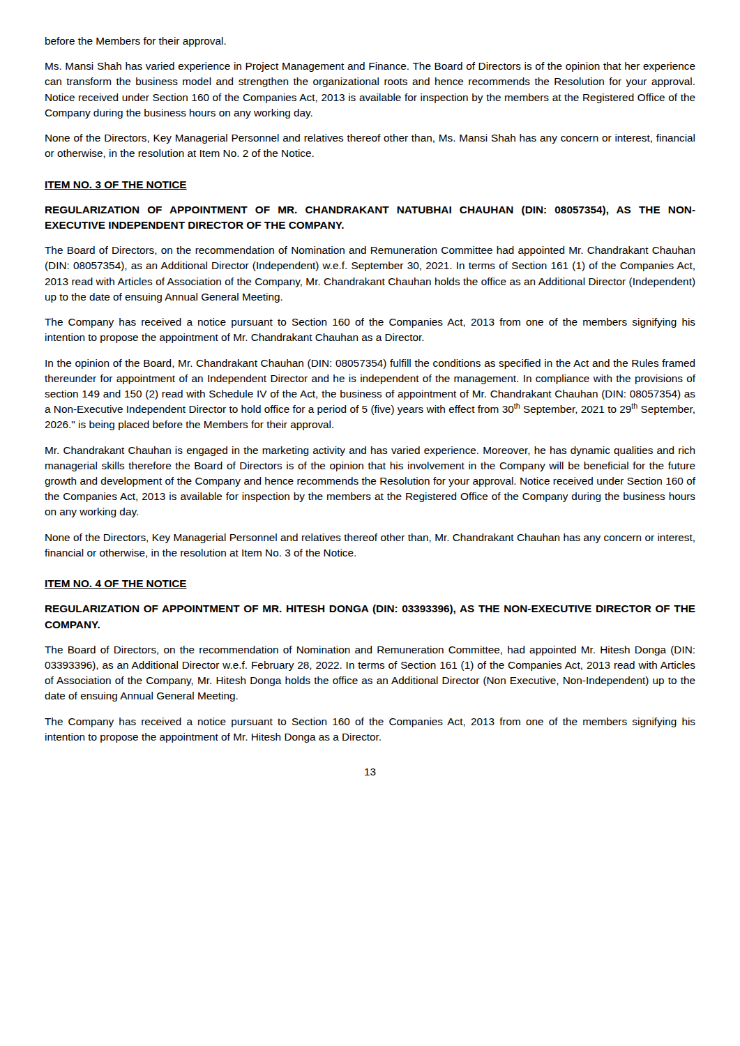before the Members for their approval.
Ms. Mansi Shah has varied experience in Project Management and Finance. The Board of Directors is of the opinion that her experience can transform the business model and strengthen the organizational roots and hence recommends the Resolution for your approval. Notice received under Section 160 of the Companies Act, 2013 is available for inspection by the members at the Registered Office of the Company during the business hours on any working day.
None of the Directors, Key Managerial Personnel and relatives thereof other than, Ms. Mansi Shah has any concern or interest, financial or otherwise, in the resolution at Item No. 2 of the Notice.
ITEM NO. 3 OF THE NOTICE
REGULARIZATION OF APPOINTMENT OF MR. CHANDRAKANT NATUBHAI CHAUHAN (DIN: 08057354), AS THE NON-EXECUTIVE INDEPENDENT DIRECTOR OF THE COMPANY.
The Board of Directors, on the recommendation of Nomination and Remuneration Committee had appointed Mr. Chandrakant Chauhan (DIN: 08057354), as an Additional Director (Independent) w.e.f. September 30, 2021. In terms of Section 161 (1) of the Companies Act, 2013 read with Articles of Association of the Company, Mr. Chandrakant Chauhan holds the office as an Additional Director (Independent) up to the date of ensuing Annual General Meeting.
The Company has received a notice pursuant to Section 160 of the Companies Act, 2013 from one of the members signifying his intention to propose the appointment of Mr. Chandrakant Chauhan as a Director.
In the opinion of the Board, Mr. Chandrakant Chauhan (DIN: 08057354) fulfill the conditions as specified in the Act and the Rules framed thereunder for appointment of an Independent Director and he is independent of the management. In compliance with the provisions of section 149 and 150 (2) read with Schedule IV of the Act, the business of appointment of Mr. Chandrakant Chauhan (DIN: 08057354) as a Non-Executive Independent Director to hold office for a period of 5 (five) years with effect from 30th September, 2021 to 29th September, 2026." is being placed before the Members for their approval.
Mr. Chandrakant Chauhan is engaged in the marketing activity and has varied experience. Moreover, he has dynamic qualities and rich managerial skills therefore the Board of Directors is of the opinion that his involvement in the Company will be beneficial for the future growth and development of the Company and hence recommends the Resolution for your approval. Notice received under Section 160 of the Companies Act, 2013 is available for inspection by the members at the Registered Office of the Company during the business hours on any working day.
None of the Directors, Key Managerial Personnel and relatives thereof other than, Mr. Chandrakant Chauhan has any concern or interest, financial or otherwise, in the resolution at Item No. 3 of the Notice.
ITEM NO. 4 OF THE NOTICE
REGULARIZATION OF APPOINTMENT OF MR. HITESH DONGA (DIN: 03393396), AS THE NON-EXECUTIVE DIRECTOR OF THE COMPANY.
The Board of Directors, on the recommendation of Nomination and Remuneration Committee, had appointed Mr. Hitesh Donga (DIN: 03393396), as an Additional Director w.e.f. February 28, 2022. In terms of Section 161 (1) of the Companies Act, 2013 read with Articles of Association of the Company, Mr. Hitesh Donga holds the office as an Additional Director (Non Executive, Non-Independent) up to the date of ensuing Annual General Meeting.
The Company has received a notice pursuant to Section 160 of the Companies Act, 2013 from one of the members signifying his intention to propose the appointment of Mr. Hitesh Donga as a Director.
13